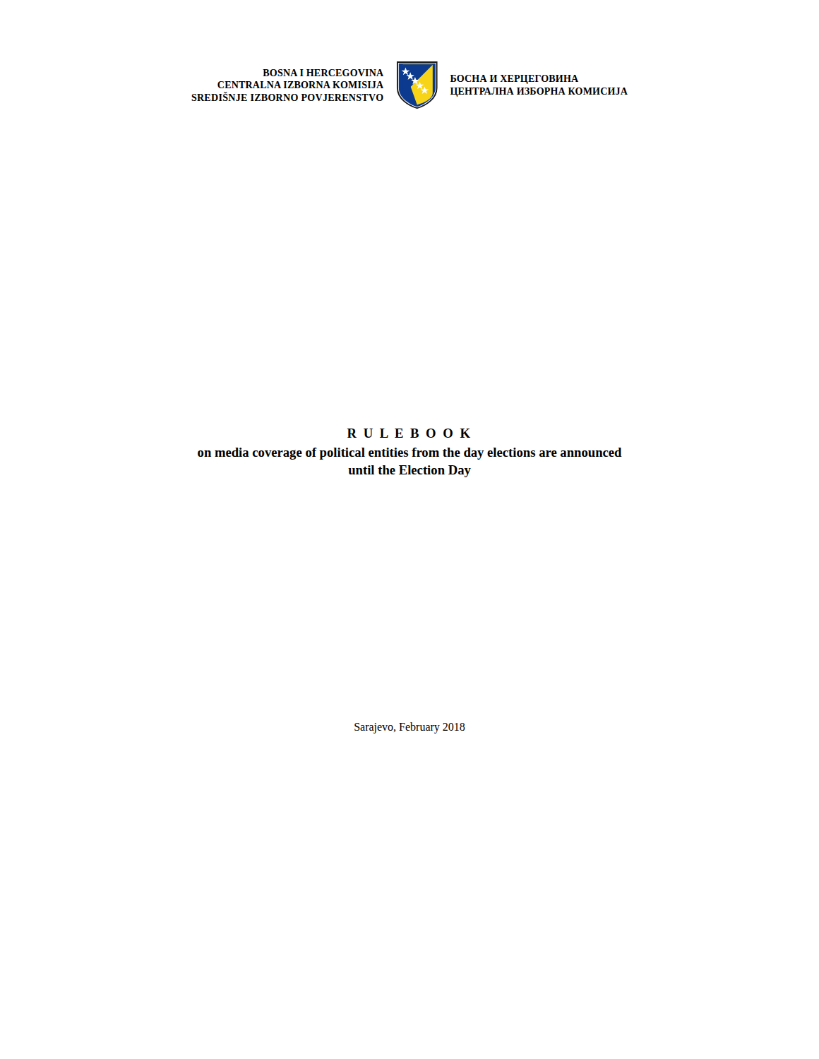BOSNA I HERCEGOVINA
CENTRALNA IZBORNA KOMISIJA
SREDIŠNJE IZBORNO POVJERENSTVO
БОСНА И ХЕРЦЕГОВИНА
ЦЕНТРАЛНА ИЗБОРНА КОМИСИЈА
R U L E B O O K
on media coverage of political entities from the day elections are announced until the Election Day
Sarajevo, February 2018